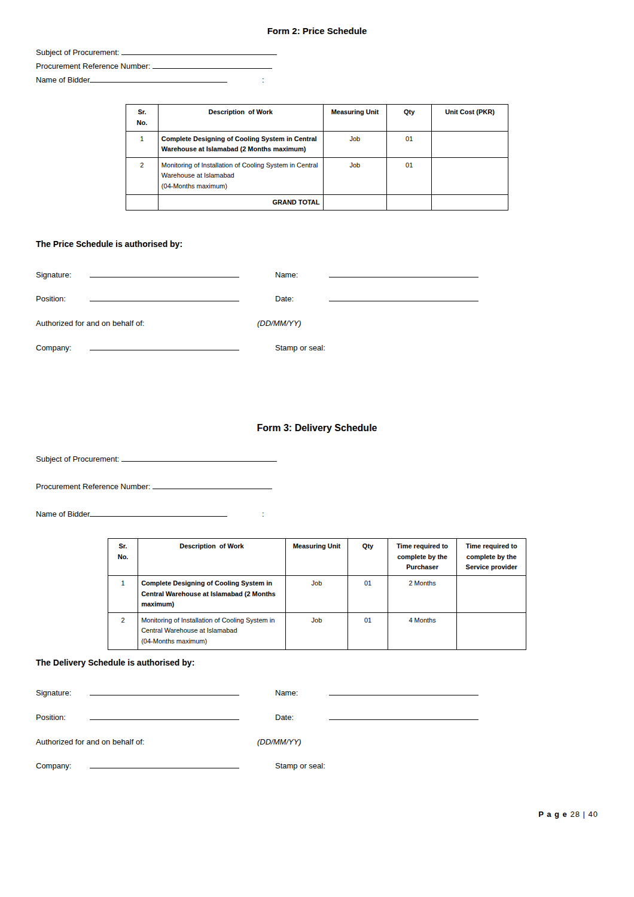Form 2: Price Schedule
Subject of Procurement:
Procurement Reference Number:
Name of Bidder :
| Sr. No. | Description of Work | Measuring Unit | Qty | Unit Cost (PKR) |
| --- | --- | --- | --- | --- |
| 1 | Complete Designing of Cooling System in Central Warehouse at Islamabad (2 Months maximum) | Job | 01 | |
| 2 | Monitoring of Installation of Cooling System in Central Warehouse at Islamabad (04-Months maximum) | Job | 01 | |
| | GRAND TOTAL | | | |
The Price Schedule is authorised by:
| Signature: | | Name: | |
| Position: | | Date: | |
| Authorized for and on behalf of: | (DD/MM/YY) |
| Company: | | Stamp or seal: |
Form 3: Delivery Schedule
Subject of Procurement:
Procurement Reference Number:
Name of Bidder :
| Sr. No. | Description of Work | Measuring Unit | Qty | Time required to complete by the Purchaser | Time required to complete by the Service provider |
| --- | --- | --- | --- | --- | --- |
| 1 | Complete Designing of Cooling System in Central Warehouse at Islamabad (2 Months maximum) | Job | 01 | 2 Months | |
| 2 | Monitoring of Installation of Cooling System in Central Warehouse at Islamabad (04-Months maximum) | Job | 01 | 4 Months | |
The Delivery Schedule is authorised by:
| Signature: | | Name: | |
| Position: | | Date: | |
| Authorized for and on behalf of: | (DD/MM/YY) |
| Company: | | Stamp or seal: |
P a g e 28 | 40